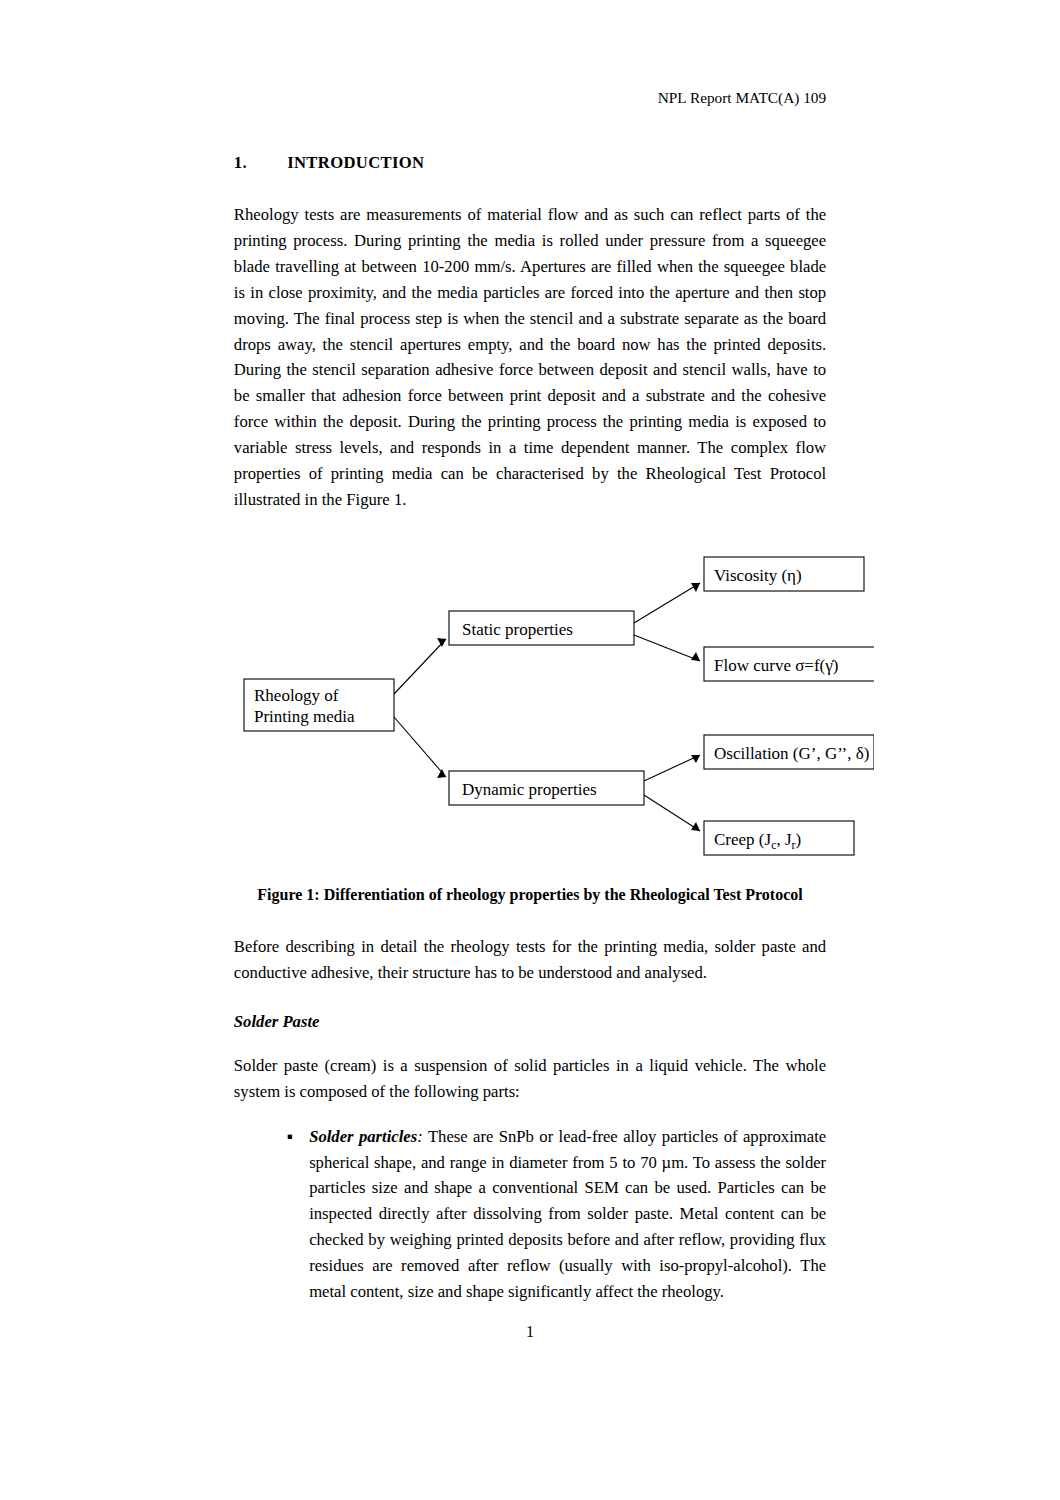NPL Report MATC(A) 109
1. INTRODUCTION
Rheology tests are measurements of material flow and as such can reflect parts of the printing process. During printing the media is rolled under pressure from a squeegee blade travelling at between 10-200 mm/s. Apertures are filled when the squeegee blade is in close proximity, and the media particles are forced into the aperture and then stop moving. The final process step is when the stencil and a substrate separate as the board drops away, the stencil apertures empty, and the board now has the printed deposits. During the stencil separation adhesive force between deposit and stencil walls, have to be smaller that adhesion force between print deposit and a substrate and the cohesive force within the deposit. During the printing process the printing media is exposed to variable stress levels, and responds in a time dependent manner. The complex flow properties of printing media can be characterised by the Rheological Test Protocol illustrated in the Figure 1.
Rheology of Printing media Static properties Dynamic properties Viscosity (η) Flow curve σ=f(γ̇) Oscillation (G’, G’’, δ) Creep (Jc, Jr)
Figure 1: Differentiation of rheology properties by the Rheological Test Protocol
Before describing in detail the rheology tests for the printing media, solder paste and conductive adhesive, their structure has to be understood and analysed.
Solder Paste
Solder paste (cream) is a suspension of solid particles in a liquid vehicle. The whole system is composed of the following parts:
Solder particles: These are SnPb or lead-free alloy particles of approximate spherical shape, and range in diameter from 5 to 70 µm. To assess the solder particles size and shape a conventional SEM can be used. Particles can be inspected directly after dissolving from solder paste. Metal content can be checked by weighing printed deposits before and after reflow, providing flux residues are removed after reflow (usually with iso-propyl-alcohol). The metal content, size and shape significantly affect the rheology.
1